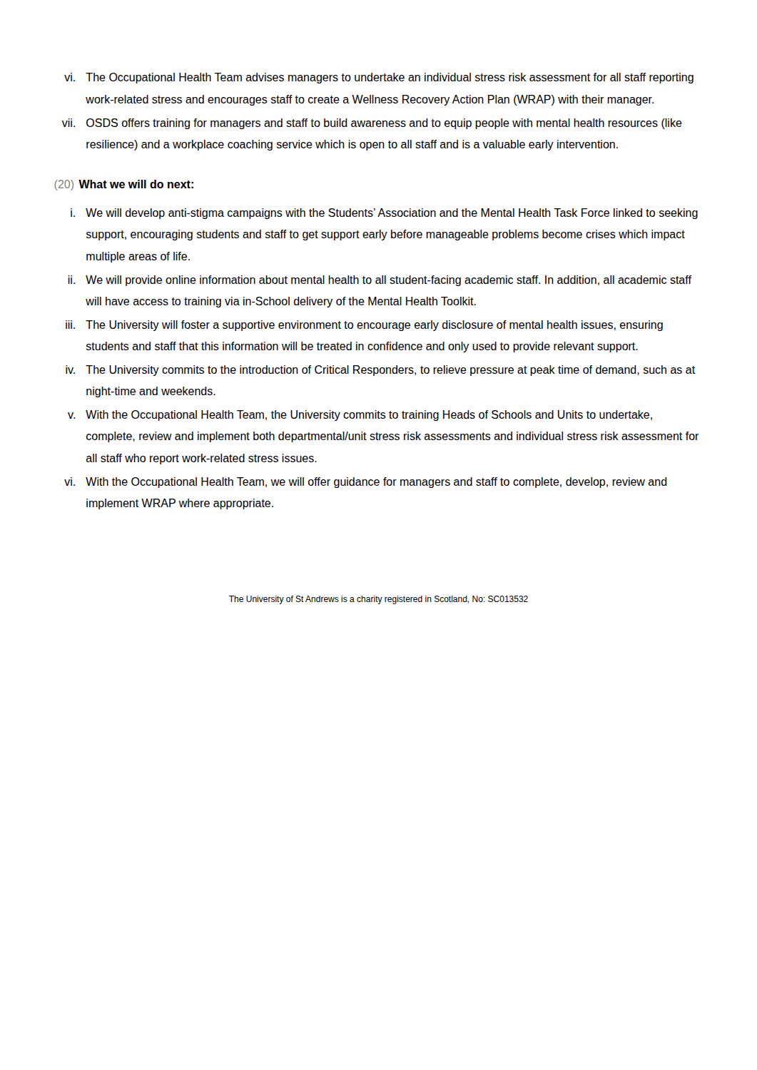The Occupational Health Team advises managers to undertake an individual stress risk assessment for all staff reporting work-related stress and encourages staff to create a Wellness Recovery Action Plan (WRAP) with their manager.
OSDS offers training for managers and staff to build awareness and to equip people with mental health resources (like resilience) and a workplace coaching service which is open to all staff and is a valuable early intervention.
(20) What we will do next:
We will develop anti-stigma campaigns with the Students’ Association and the Mental Health Task Force linked to seeking support, encouraging students and staff to get support early before manageable problems become crises which impact multiple areas of life.
We will provide online information about mental health to all student-facing academic staff. In addition, all academic staff will have access to training via in-School delivery of the Mental Health Toolkit.
The University will foster a supportive environment to encourage early disclosure of mental health issues, ensuring students and staff that this information will be treated in confidence and only used to provide relevant support.
The University commits to the introduction of Critical Responders, to relieve pressure at peak time of demand, such as at night-time and weekends.
With the Occupational Health Team, the University commits to training Heads of Schools and Units to undertake, complete, review and implement both departmental/unit stress risk assessments and individual stress risk assessment for all staff who report work-related stress issues.
With the Occupational Health Team, we will offer guidance for managers and staff to complete, develop, review and implement WRAP where appropriate.
The University of St Andrews is a charity registered in Scotland, No: SC013532